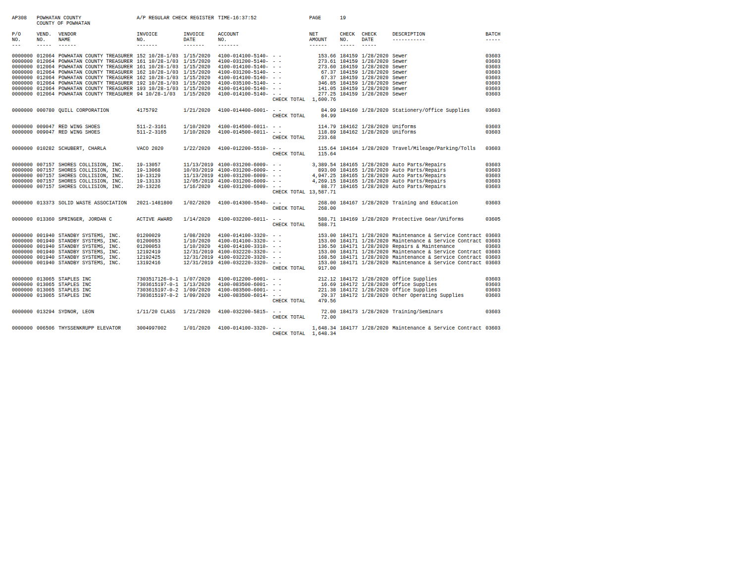| AP308 | POWHATAN COUNTY COUNTY OF POWHATAN | A/P REGULAR CHECK REGISTER | TIME-16:37:52 | | PAGE | 19 | | | | |
| P/O NO. --- | VEND. NO. ----- | VENDOR NAME ------ | INVOICE NO. ------- | INVOICE DATE ------- | ACCOUNT NO. ------- | | NET AMOUNT ------ | CHECK NO. ----- | CHECK DATE ----- | DESCRIPTION ----------- | BATCH ----- |
| 0000000 | 012064 | POWHATAN COUNTY TREASURER | 152 10/28-1/03 | 1/15/2020 | 4100-014100-5140- | - - | 153.66 | 184159 | 1/28/2020 | Sewer | 03603 |
| 0000000 | 012064 | POWHATAN COUNTY TREASURER | 161 10/28-1/03 | 1/15/2020 | 4100-031200-5140- | - - | 273.61 | 184159 | 1/28/2020 | Sewer | 03603 |
| 0000000 | 012064 | POWHATAN COUNTY TREASURER | 161 10/28-1/03 | 1/15/2020 | 4100-014100-5140- | - - | 273.60 | 184159 | 1/28/2020 | Sewer | 03603 |
| 0000000 | 012064 | POWHATAN COUNTY TREASURER | 162 10/28-1/03 | 1/15/2020 | 4100-031200-5140- | - - | 67.37 | 184159 | 1/28/2020 | Sewer | 03603 |
| 0000000 | 012064 | POWHATAN COUNTY TREASURER | 162 10/28-1/03 | 1/15/2020 | 4100-014100-5140- | - - | 67.37 | 184159 | 1/28/2020 | Sewer | 03603 |
| 0000000 | 012064 | POWHATAN COUNTY TREASURER | 192 10/28-1/03 | 1/15/2020 | 4100-035100-5140- | - - | 346.85 | 184159 | 1/28/2020 | Sewer | 03603 |
| 0000000 | 012064 | POWHATAN COUNTY TREASURER | 193 10/28-1/03 | 1/15/2020 | 4100-014100-5140- | - - | 141.05 | 184159 | 1/28/2020 | Sewer | 03603 |
| 0000000 | 012064 | POWHATAN COUNTY TREASURER | 94 10/28-1/03 | 1/15/2020 | 4100-014100-5140- | - - | 277.25 | 184159 | 1/28/2020 | Sewer | 03603 |
| | CHECK TOTAL | 1,600.76 | |
| 0000000 | 000780 | QUILL CORPORATION | 4175792 | 1/21/2020 | 4100-014400-6001- | - - | 84.99 | 184160 | 1/28/2020 | Stationery/Office Supplies | 03603 |
| | CHECK TOTAL | 84.99 | |
| 0000000 | 009047 | RED WING SHOES | 511-2-3161 | 1/10/2020 | 4100-014500-6011- | - - | 114.79 | 184162 | 1/28/2020 | Uniforms | 03603 |
| 0000000 | 009047 | RED WING SHOES | 511-2-3165 | 1/10/2020 | 4100-014500-6011- | - - | 118.89 | 184162 | 1/28/2020 | Uniforms | 03603 |
| | CHECK TOTAL | 233.68 | |
| 0000000 | 010282 | SCHUBERT, CHARLA | VACO 2020 | 1/22/2020 | 4100-012200-5510- | - - | 115.64 | 184164 | 1/28/2020 | Travel/Mileage/Parking/Tolls | 03603 |
| | CHECK TOTAL | 115.64 | |
| 0000000 | 007157 | SHORES COLLISION, INC. | 19-13057 | 11/13/2019 | 4100-031200-6009- | - - | 3,389.54 | 184165 | 1/28/2020 | Auto Parts/Repairs | 03603 |
| 0000000 | 007157 | SHORES COLLISION, INC. | 19-13068 | 10/03/2019 | 4100-031200-6009- | - - | 893.00 | 184165 | 1/28/2020 | Auto Parts/Repairs | 03603 |
| 0000000 | 007157 | SHORES COLLISION, INC. | 19-13129 | 11/13/2019 | 4100-031200-6009- | - - | 4,947.25 | 184165 | 1/28/2020 | Auto Parts/Repairs | 03603 |
| 0000000 | 007157 | SHORES COLLISION, INC. | 19-13133 | 12/05/2019 | 4100-031200-6009- | - - | 4,269.15 | 184165 | 1/28/2020 | Auto Parts/Repairs | 03603 |
| 0000000 | 007157 | SHORES COLLISION, INC. | 20-13226 | 1/16/2020 | 4100-031200-6009- | - - | 88.77 | 184165 | 1/28/2020 | Auto Parts/Repairs | 03603 |
| | CHECK TOTAL | 13,587.71 | |
| 0000000 | 013373 | SOLID WASTE ASSOCIATION | 2021-1481800 | 1/02/2020 | 4100-014300-5540- | - - | 268.00 | 184167 | 1/28/2020 | Training and Education | 03603 |
| | CHECK TOTAL | 268.00 | |
| 0000000 | 013360 | SPRINGER, JORDAN C | ACTIVE AWARD | 1/14/2020 | 4100-032200-6011- | - - | 588.71 | 184169 | 1/28/2020 | Protective Gear/Uniforms | 03605 |
| | CHECK TOTAL | 588.71 | |
| 0000000 | 001940 | STANDBY SYSTEMS, INC. | 01200029 | 1/08/2020 | 4100-014100-3320- | - - | 153.00 | 184171 | 1/28/2020 | Maintenance & Service Contract | 03603 |
| 0000000 | 001940 | STANDBY SYSTEMS, INC. | 01200053 | 1/10/2020 | 4100-014100-3320- | - - | 153.00 | 184171 | 1/28/2020 | Maintenance & Service Contract | 03603 |
| 0000000 | 001940 | STANDBY SYSTEMS, INC. | 01200053 | 1/10/2020 | 4100-014100-3310- | - - | 136.50 | 184171 | 1/28/2020 | Repairs & Maintenance | 03603 |
| 0000000 | 001940 | STANDBY SYSTEMS, INC. | 12192419 | 12/31/2019 | 4100-032220-3320- | - - | 153.00 | 184171 | 1/28/2020 | Maintenance & Service Contract | 03603 |
| 0000000 | 001940 | STANDBY SYSTEMS, INC. | 12192425 | 12/31/2019 | 4100-032220-3320- | - - | 168.50 | 184171 | 1/28/2020 | Maintenance & Service Contract | 03603 |
| 0000000 | 001940 | STANDBY SYSTEMS, INC. | 13192416 | 12/31/2019 | 4100-032220-3320- | - - | 153.00 | 184171 | 1/28/2020 | Maintenance & Service Contract | 03603 |
| | CHECK TOTAL | 917.00 | |
| 0000000 | 013065 | STAPLES INC | 7303517126-0-1 | 1/07/2020 | 4100-012200-6001- | - - | 212.12 | 184172 | 1/28/2020 | Office Supplies | 03603 |
| 0000000 | 013065 | STAPLES INC | 7303615197-0-1 | 1/13/2020 | 4100-083500-6001- | - - | 16.69 | 184172 | 1/28/2020 | Office Supplies | 03603 |
| 0000000 | 013065 | STAPLES INC | 7303615197-0-2 | 1/09/2020 | 4100-083500-6001- | - - | 221.38 | 184172 | 1/28/2020 | Office Supplies | 03603 |
| 0000000 | 013065 | STAPLES INC | 7303615197-0-2 | 1/09/2020 | 4100-083500-6014- | - - | 29.37 | 184172 | 1/28/2020 | Other Operating Supplies | 03603 |
| | CHECK TOTAL | 479.56 | |
| 0000000 | 013294 | SYDNOR, LEON | 1/11/20 CLASS | 1/21/2020 | 4100-032200-5815- | - - | 72.00 | 184173 | 1/28/2020 | Training/Seminars | 03603 |
| | CHECK TOTAL | 72.00 | |
| 0000000 | 006506 | THYSSENKRUPP ELEVATOR | 3004997002 | 1/01/2020 | 4100-014100-3320- | - - | 1,648.34 | 184177 | 1/28/2020 | Maintenance & Service Contract | 03603 |
| | CHECK TOTAL | 1,648.34 | |